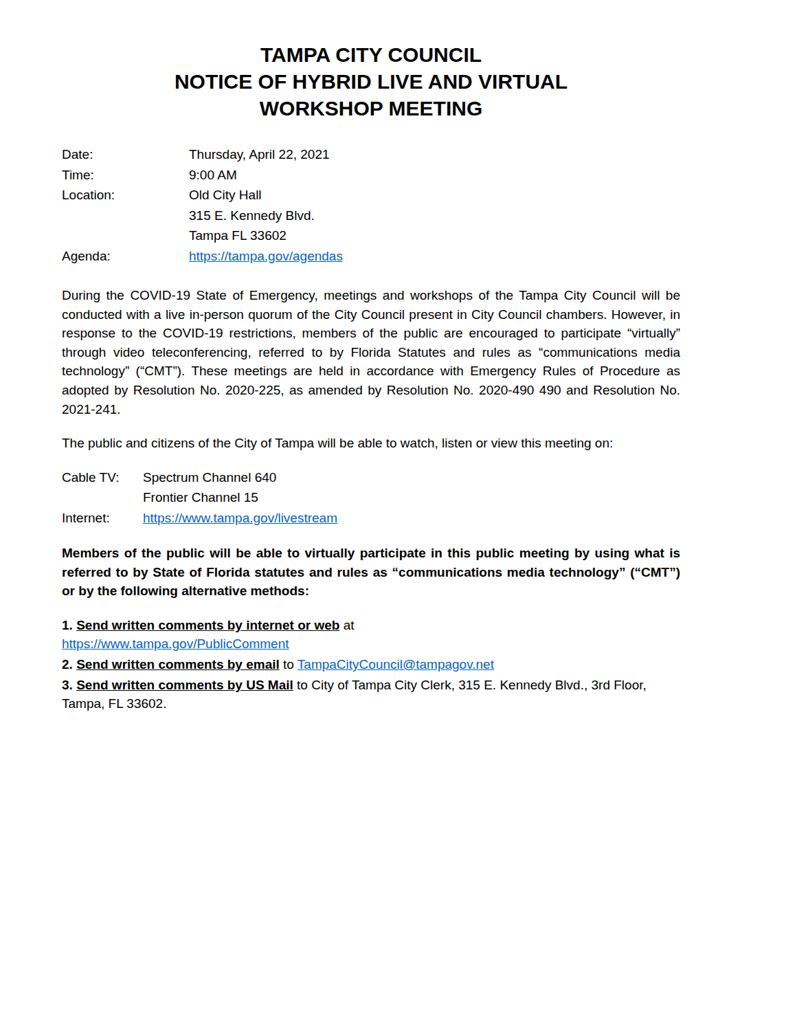TAMPA CITY COUNCIL
NOTICE OF HYBRID LIVE AND VIRTUAL
WORKSHOP MEETING
| Date: | Thursday, April 22, 2021 |
| Time: | 9:00 AM |
| Location: | Old City Hall |
| | 315 E. Kennedy Blvd. |
| | Tampa FL 33602 |
| Agenda: | https://tampa.gov/agendas |
During the COVID-19 State of Emergency, meetings and workshops of the Tampa City Council will be conducted with a live in-person quorum of the City Council present in City Council chambers. However, in response to the COVID-19 restrictions, members of the public are encouraged to participate “virtually” through video teleconferencing, referred to by Florida Statutes and rules as “communications media technology” (“CMT”). These meetings are held in accordance with Emergency Rules of Procedure as adopted by Resolution No. 2020-225, as amended by Resolution No. 2020-490 490 and Resolution No. 2021-241.
The public and citizens of the City of Tampa will be able to watch, listen or view this meeting on:
| Cable TV: | Spectrum Channel 640 |
| | Frontier Channel 15 |
| Internet: | https://www.tampa.gov/livestream |
Members of the public will be able to virtually participate in this public meeting by using what is referred to by State of Florida statutes and rules as “communications media technology” (“CMT”) or by the following alternative methods:
1. Send written comments by internet or web at
https://www.tampa.gov/PublicComment
2. Send written comments by email to TampaCityCouncil@tampagov.net
3. Send written comments by US Mail to City of Tampa City Clerk, 315 E. Kennedy Blvd., 3rd Floor, Tampa, FL 33602.